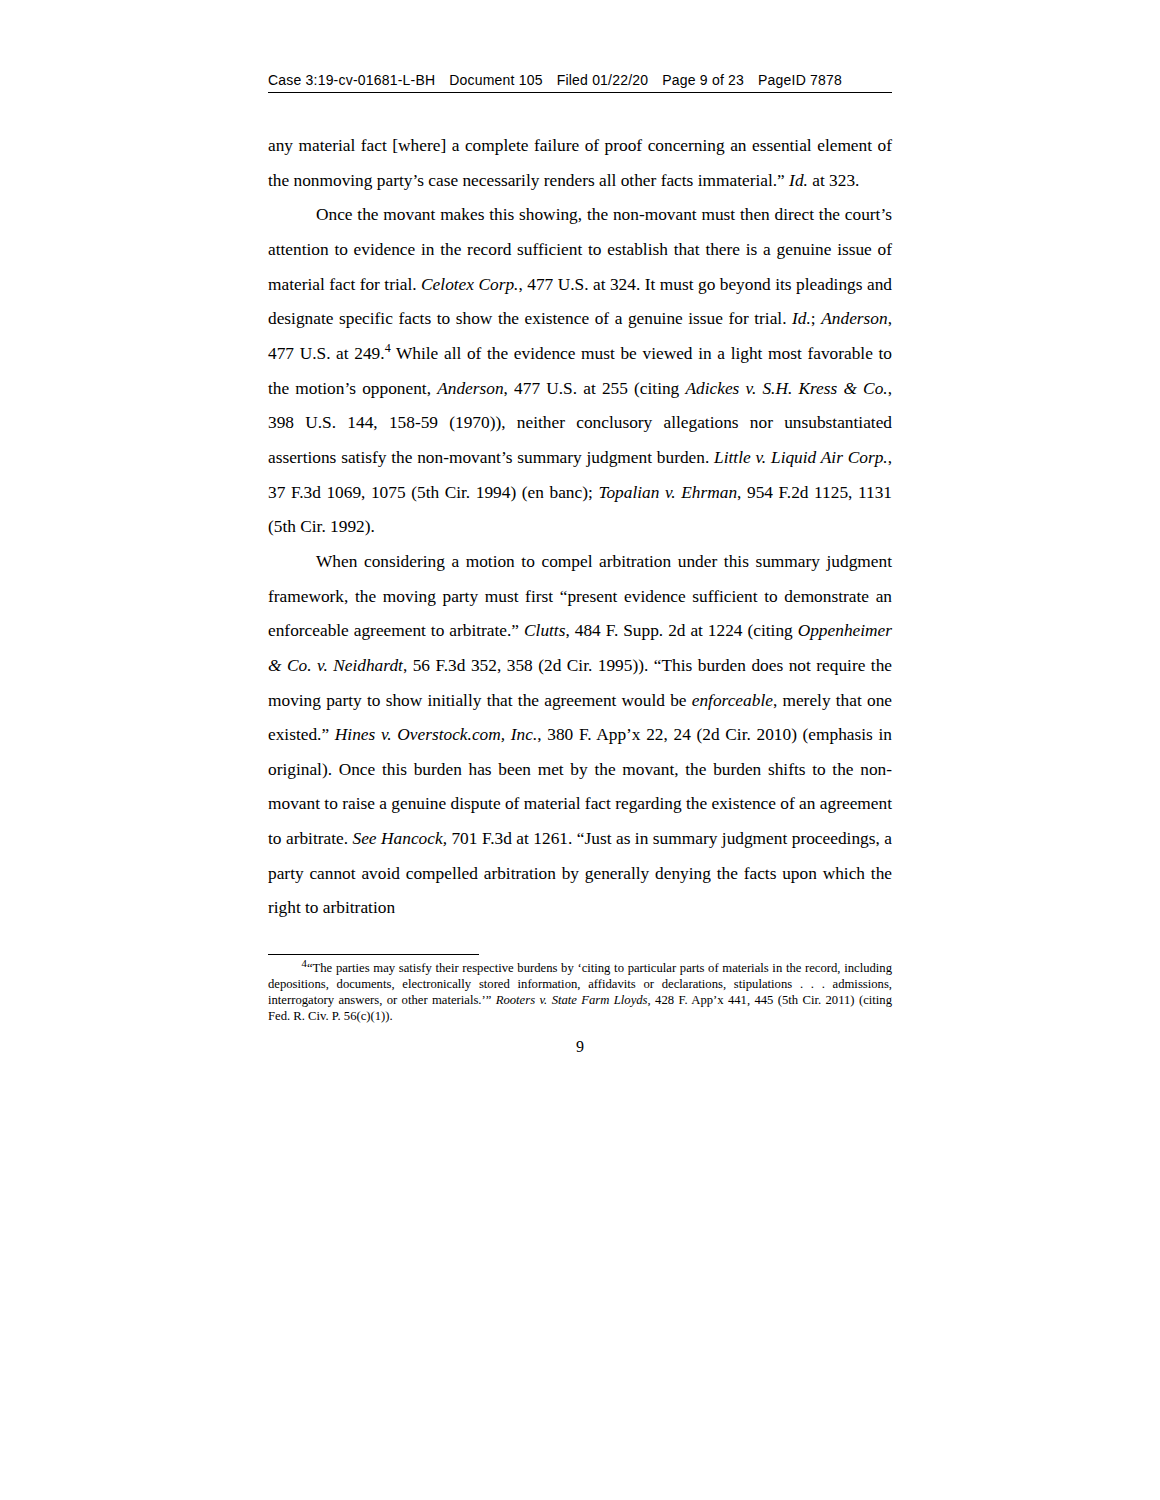Case 3:19-cv-01681-L-BH Document 105 Filed 01/22/20 Page 9 of 23 PageID 7878
any material fact [where] a complete failure of proof concerning an essential element of the nonmoving party’s case necessarily renders all other facts immaterial.” Id. at 323.
Once the movant makes this showing, the non-movant must then direct the court’s attention to evidence in the record sufficient to establish that there is a genuine issue of material fact for trial. Celotex Corp., 477 U.S. at 324. It must go beyond its pleadings and designate specific facts to show the existence of a genuine issue for trial. Id.; Anderson, 477 U.S. at 249.4 While all of the evidence must be viewed in a light most favorable to the motion’s opponent, Anderson, 477 U.S. at 255 (citing Adickes v. S.H. Kress & Co., 398 U.S. 144, 158-59 (1970)), neither conclusory allegations nor unsubstantiated assertions satisfy the non-movant’s summary judgment burden. Little v. Liquid Air Corp., 37 F.3d 1069, 1075 (5th Cir. 1994) (en banc); Topalian v. Ehrman, 954 F.2d 1125, 1131 (5th Cir. 1992).
When considering a motion to compel arbitration under this summary judgment framework, the moving party must first “present evidence sufficient to demonstrate an enforceable agreement to arbitrate.” Clutts, 484 F. Supp. 2d at 1224 (citing Oppenheimer & Co. v. Neidhardt, 56 F.3d 352, 358 (2d Cir. 1995)). “This burden does not require the moving party to show initially that the agreement would be enforceable, merely that one existed.” Hines v. Overstock.com, Inc., 380 F. App’x 22, 24 (2d Cir. 2010) (emphasis in original). Once this burden has been met by the movant, the burden shifts to the non-movant to raise a genuine dispute of material fact regarding the existence of an agreement to arbitrate. See Hancock, 701 F.3d at 1261. “Just as in summary judgment proceedings, a party cannot avoid compelled arbitration by generally denying the facts upon which the right to arbitration
4“The parties may satisfy their respective burdens by ‘citing to particular parts of materials in the record, including depositions, documents, electronically stored information, affidavits or declarations, stipulations . . . admissions, interrogatory answers, or other materials.’” Rooters v. State Farm Lloyds, 428 F. App’x 441, 445 (5th Cir. 2011) (citing Fed. R. Civ. P. 56(c)(1)).
9